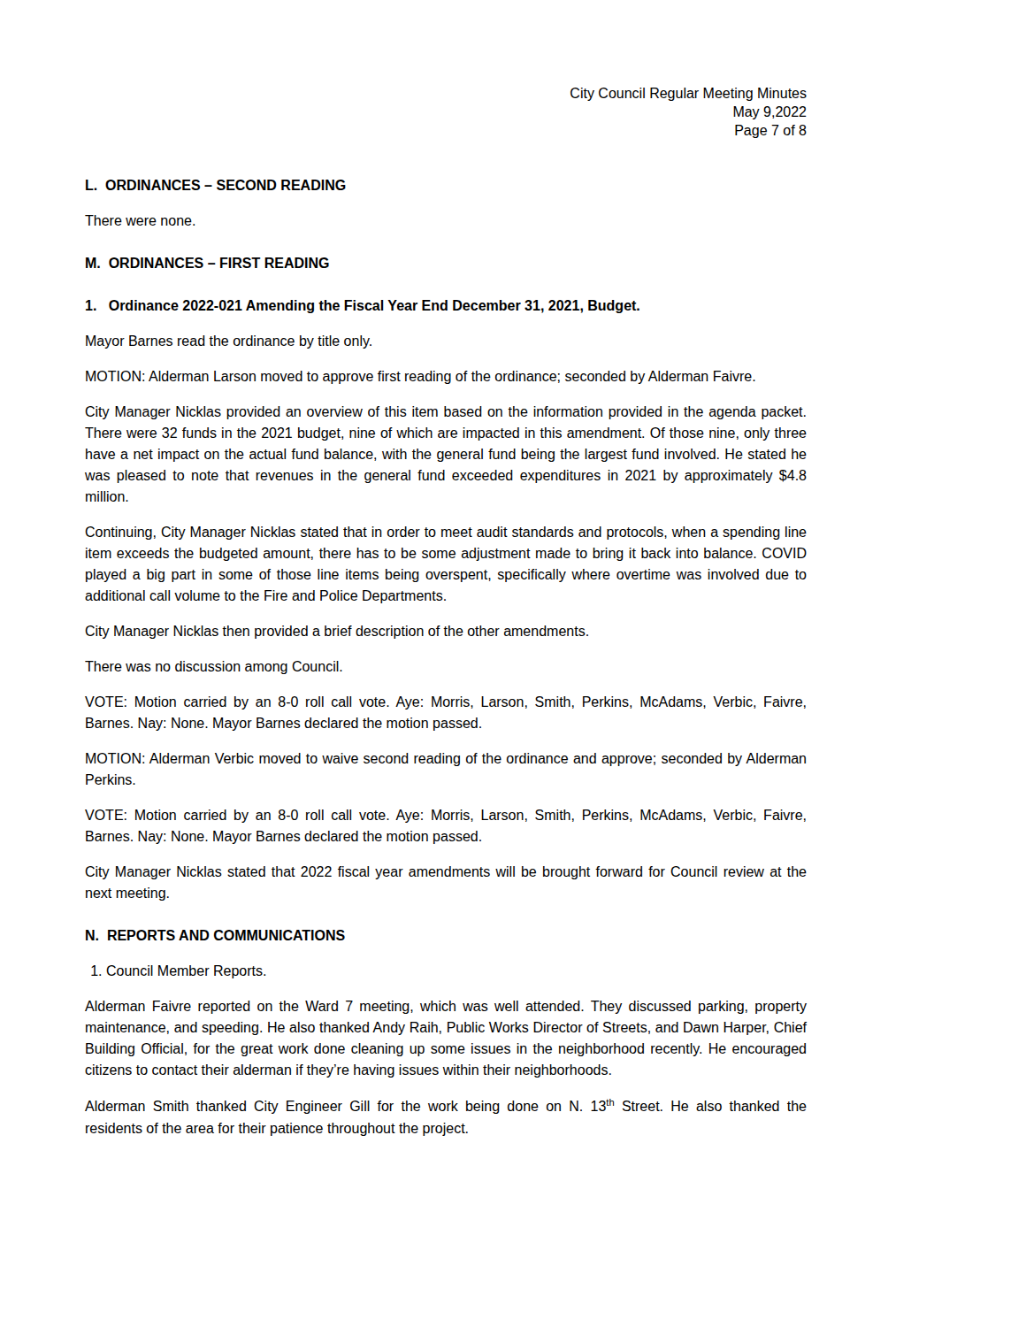City Council Regular Meeting Minutes
May 9,2022
Page 7 of 8
L. ORDINANCES – SECOND READING
There were none.
M. ORDINANCES – FIRST READING
1. Ordinance 2022-021 Amending the Fiscal Year End December 31, 2021, Budget.
Mayor Barnes read the ordinance by title only.
MOTION: Alderman Larson moved to approve first reading of the ordinance; seconded by Alderman Faivre.
City Manager Nicklas provided an overview of this item based on the information provided in the agenda packet. There were 32 funds in the 2021 budget, nine of which are impacted in this amendment. Of those nine, only three have a net impact on the actual fund balance, with the general fund being the largest fund involved. He stated he was pleased to note that revenues in the general fund exceeded expenditures in 2021 by approximately $4.8 million.
Continuing, City Manager Nicklas stated that in order to meet audit standards and protocols, when a spending line item exceeds the budgeted amount, there has to be some adjustment made to bring it back into balance. COVID played a big part in some of those line items being overspent, specifically where overtime was involved due to additional call volume to the Fire and Police Departments.
City Manager Nicklas then provided a brief description of the other amendments.
There was no discussion among Council.
VOTE: Motion carried by an 8-0 roll call vote. Aye: Morris, Larson, Smith, Perkins, McAdams, Verbic, Faivre, Barnes. Nay: None. Mayor Barnes declared the motion passed.
MOTION: Alderman Verbic moved to waive second reading of the ordinance and approve; seconded by Alderman Perkins.
VOTE: Motion carried by an 8-0 roll call vote. Aye: Morris, Larson, Smith, Perkins, McAdams, Verbic, Faivre, Barnes. Nay: None. Mayor Barnes declared the motion passed.
City Manager Nicklas stated that 2022 fiscal year amendments will be brought forward for Council review at the next meeting.
N. REPORTS AND COMMUNICATIONS
Council Member Reports.
Alderman Faivre reported on the Ward 7 meeting, which was well attended. They discussed parking, property maintenance, and speeding. He also thanked Andy Raih, Public Works Director of Streets, and Dawn Harper, Chief Building Official, for the great work done cleaning up some issues in the neighborhood recently. He encouraged citizens to contact their alderman if they’re having issues within their neighborhoods.
Alderman Smith thanked City Engineer Gill for the work being done on N. 13th Street. He also thanked the residents of the area for their patience throughout the project.